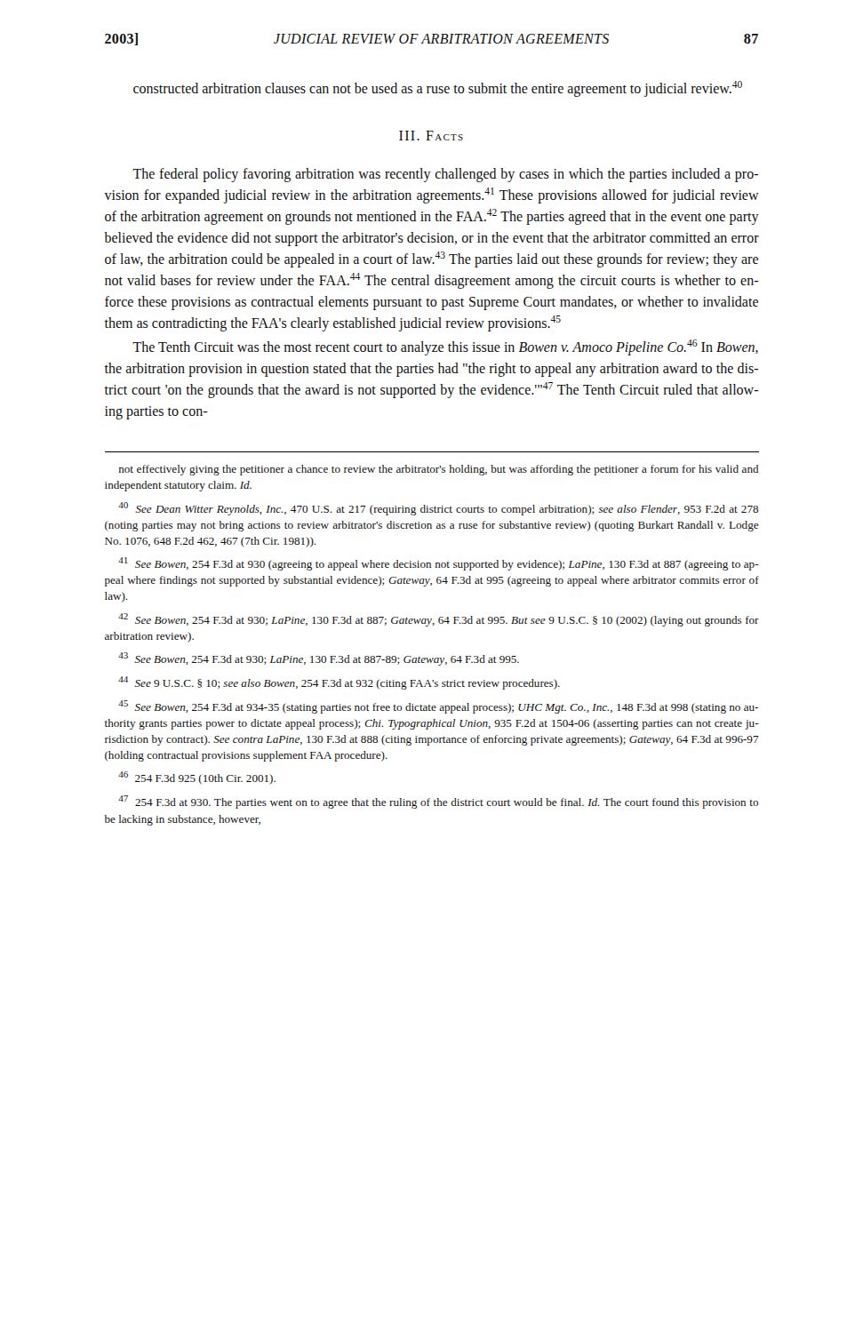2003] JUDICIAL REVIEW OF ARBITRATION AGREEMENTS 87
constructed arbitration clauses can not be used as a ruse to submit the entire agreement to judicial review.40
III. Facts
The federal policy favoring arbitration was recently challenged by cases in which the parties included a provision for expanded judicial review in the arbitration agreements.41 These provisions allowed for judicial review of the arbitration agreement on grounds not mentioned in the FAA.42 The parties agreed that in the event one party believed the evidence did not support the arbitrator's decision, or in the event that the arbitrator committed an error of law, the arbitration could be appealed in a court of law.43 The parties laid out these grounds for review; they are not valid bases for review under the FAA.44 The central disagreement among the circuit courts is whether to enforce these provisions as contractual elements pursuant to past Supreme Court mandates, or whether to invalidate them as contradicting the FAA's clearly established judicial review provisions.45
The Tenth Circuit was the most recent court to analyze this issue in Bowen v. Amoco Pipeline Co.46 In Bowen, the arbitration provision in question stated that the parties had "the right to appeal any arbitration award to the district court 'on the grounds that the award is not supported by the evidence.'"47 The Tenth Circuit ruled that allowing parties to con-
not effectively giving the petitioner a chance to review the arbitrator's holding, but was affording the petitioner a forum for his valid and independent statutory claim. Id.
40 See Dean Witter Reynolds, Inc., 470 U.S. at 217 (requiring district courts to compel arbitration); see also Flender, 953 F.2d at 278 (noting parties may not bring actions to review arbitrator's discretion as a ruse for substantive review) (quoting Burkart Randall v. Lodge No. 1076, 648 F.2d 462, 467 (7th Cir. 1981)).
41 See Bowen, 254 F.3d at 930 (agreeing to appeal where decision not supported by evidence); LaPine, 130 F.3d at 887 (agreeing to appeal where findings not supported by substantial evidence); Gateway, 64 F.3d at 995 (agreeing to appeal where arbitrator commits error of law).
42 See Bowen, 254 F.3d at 930; LaPine, 130 F.3d at 887; Gateway, 64 F.3d at 995. But see 9 U.S.C. § 10 (2002) (laying out grounds for arbitration review).
43 See Bowen, 254 F.3d at 930; LaPine, 130 F.3d at 887-89; Gateway, 64 F.3d at 995.
44 See 9 U.S.C. § 10; see also Bowen, 254 F.3d at 932 (citing FAA's strict review procedures).
45 See Bowen, 254 F.3d at 934-35 (stating parties not free to dictate appeal process); UHC Mgt. Co., Inc., 148 F.3d at 998 (stating no authority grants parties power to dictate appeal process); Chi. Typographical Union, 935 F.2d at 1504-06 (asserting parties can not create jurisdiction by contract). See contra LaPine, 130 F.3d at 888 (citing importance of enforcing private agreements); Gateway, 64 F.3d at 996-97 (holding contractual provisions supplement FAA procedure).
46 254 F.3d 925 (10th Cir. 2001).
47 254 F.3d at 930. The parties went on to agree that the ruling of the district court would be final. Id. The court found this provision to be lacking in substance, however,